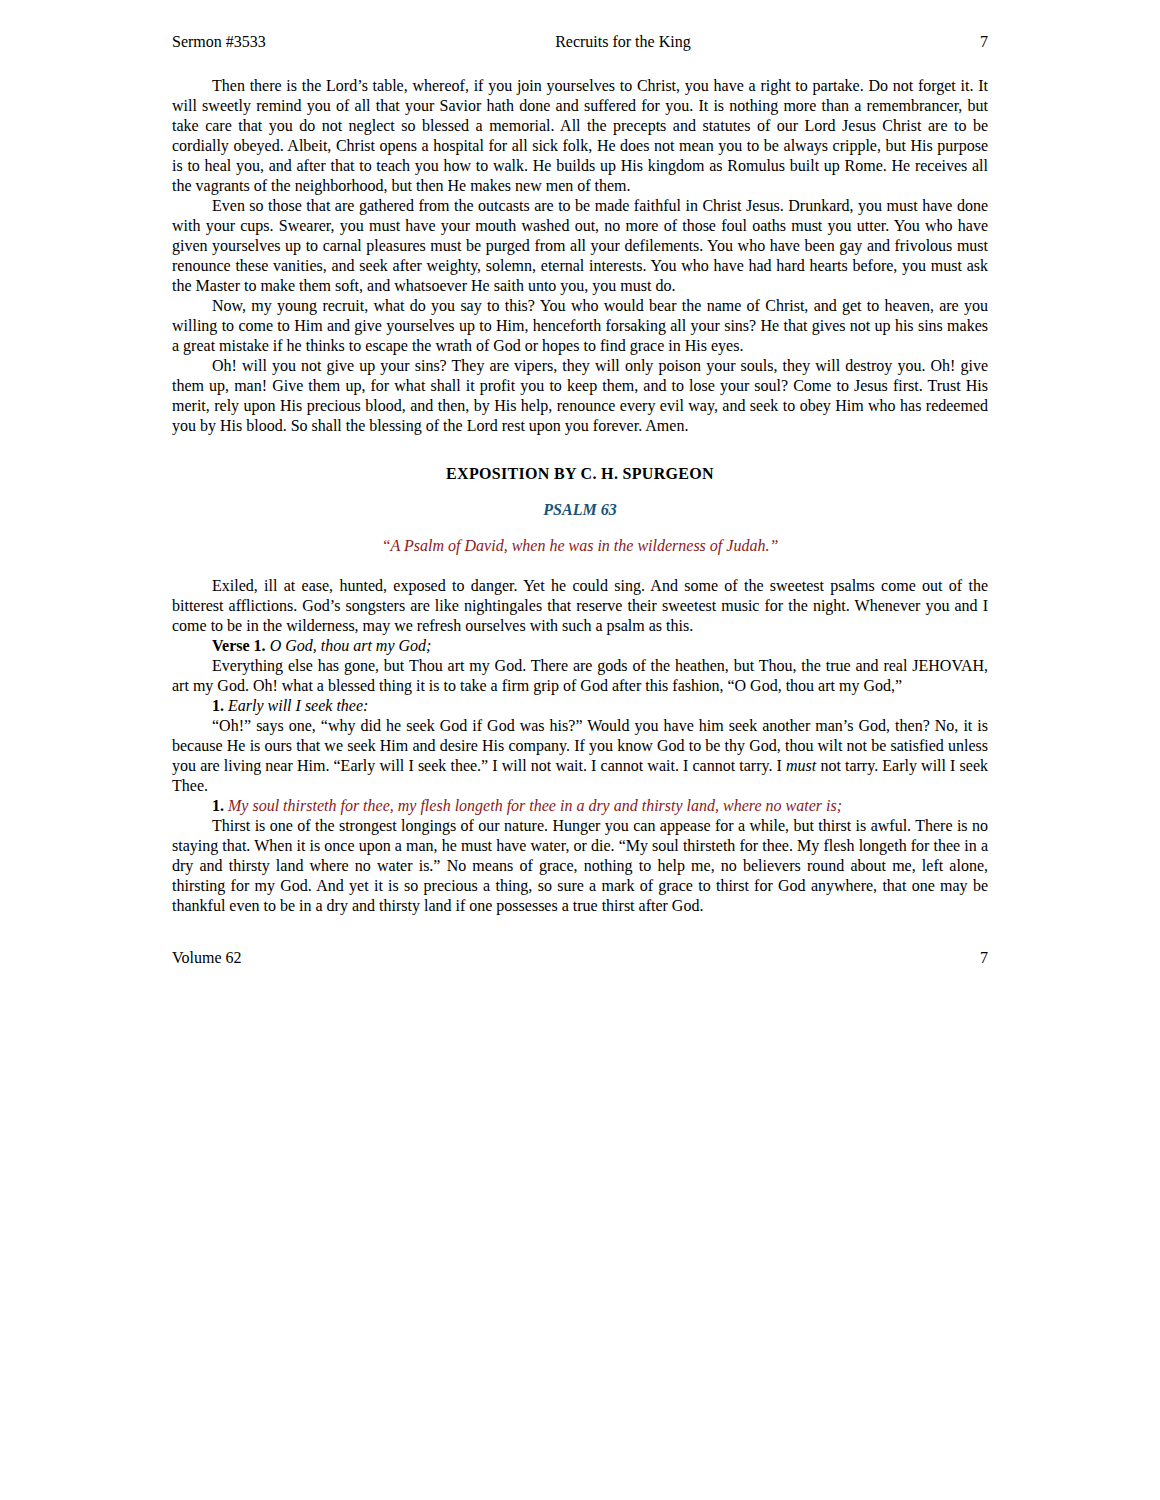Sermon #3533
Recruits for the King
7
Then there is the Lord’s table, whereof, if you join yourselves to Christ, you have a right to partake. Do not forget it. It will sweetly remind you of all that your Savior hath done and suffered for you. It is nothing more than a remembrancer, but take care that you do not neglect so blessed a memorial. All the precepts and statutes of our Lord Jesus Christ are to be cordially obeyed. Albeit, Christ opens a hospital for all sick folk, He does not mean you to be always cripple, but His purpose is to heal you, and after that to teach you how to walk. He builds up His kingdom as Romulus built up Rome. He receives all the vagrants of the neighborhood, but then He makes new men of them.
Even so those that are gathered from the outcasts are to be made faithful in Christ Jesus. Drunkard, you must have done with your cups. Swearer, you must have your mouth washed out, no more of those foul oaths must you utter. You who have given yourselves up to carnal pleasures must be purged from all your defilements. You who have been gay and frivolous must renounce these vanities, and seek after weighty, solemn, eternal interests. You who have had hard hearts before, you must ask the Master to make them soft, and whatsoever He saith unto you, you must do.
Now, my young recruit, what do you say to this? You who would bear the name of Christ, and get to heaven, are you willing to come to Him and give yourselves up to Him, henceforth forsaking all your sins? He that gives not up his sins makes a great mistake if he thinks to escape the wrath of God or hopes to find grace in His eyes.
Oh! will you not give up your sins? They are vipers, they will only poison your souls, they will destroy you. Oh! give them up, man! Give them up, for what shall it profit you to keep them, and to lose your soul? Come to Jesus first. Trust His merit, rely upon His precious blood, and then, by His help, renounce every evil way, and seek to obey Him who has redeemed you by His blood. So shall the blessing of the Lord rest upon you forever. Amen.
EXPOSITION BY C. H. SPURGEON
PSALM 63
“A Psalm of David, when he was in the wilderness of Judah.”
Exiled, ill at ease, hunted, exposed to danger. Yet he could sing. And some of the sweetest psalms come out of the bitterest afflictions. God’s songsters are like nightingales that reserve their sweetest music for the night. Whenever you and I come to be in the wilderness, may we refresh ourselves with such a psalm as this.
Verse 1. O God, thou art my God;
Everything else has gone, but Thou art my God. There are gods of the heathen, but Thou, the true and real JEHOVAH, art my God. Oh! what a blessed thing it is to take a firm grip of God after this fashion, “O God, thou art my God,”
1. Early will I seek thee:
“Oh!” says one, “why did he seek God if God was his?” Would you have him seek another man’s God, then? No, it is because He is ours that we seek Him and desire His company. If you know God to be thy God, thou wilt not be satisfied unless you are living near Him. “Early will I seek thee.” I will not wait. I cannot wait. I cannot tarry. I must not tarry. Early will I seek Thee.
1. My soul thirsteth for thee, my flesh longeth for thee in a dry and thirsty land, where no water is;
Thirst is one of the strongest longings of our nature. Hunger you can appease for a while, but thirst is awful. There is no staying that. When it is once upon a man, he must have water, or die. “My soul thirsteth for thee. My flesh longeth for thee in a dry and thirsty land where no water is.” No means of grace, nothing to help me, no believers round about me, left alone, thirsting for my God. And yet it is so precious a thing, so sure a mark of grace to thirst for God anywhere, that one may be thankful even to be in a dry and thirsty land if one possesses a true thirst after God.
Volume 62
7